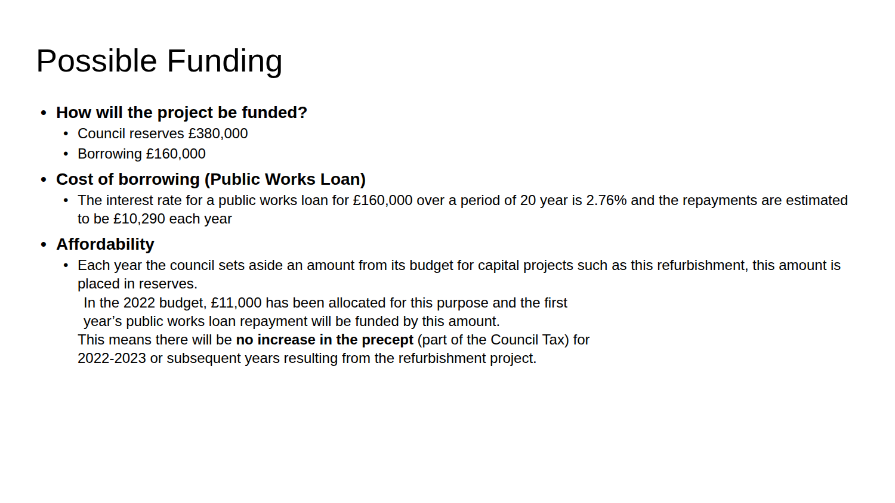Possible Funding
How will the project be funded?
Council reserves £380,000
Borrowing £160,000
Cost of borrowing (Public Works Loan)
The interest rate for a public works loan for £160,000 over a period of 20 year is 2.76% and the repayments are estimated to be £10,290 each year
Affordability
Each year the council sets aside an amount from its budget for capital projects such as this refurbishment, this amount is placed in reserves. In the 2022 budget, £11,000 has been allocated for this purpose and the first year’s public works loan repayment will be funded by this amount. This means there will be no increase in the precept (part of the Council Tax) for 2022-2023 or subsequent years resulting from the refurbishment project.